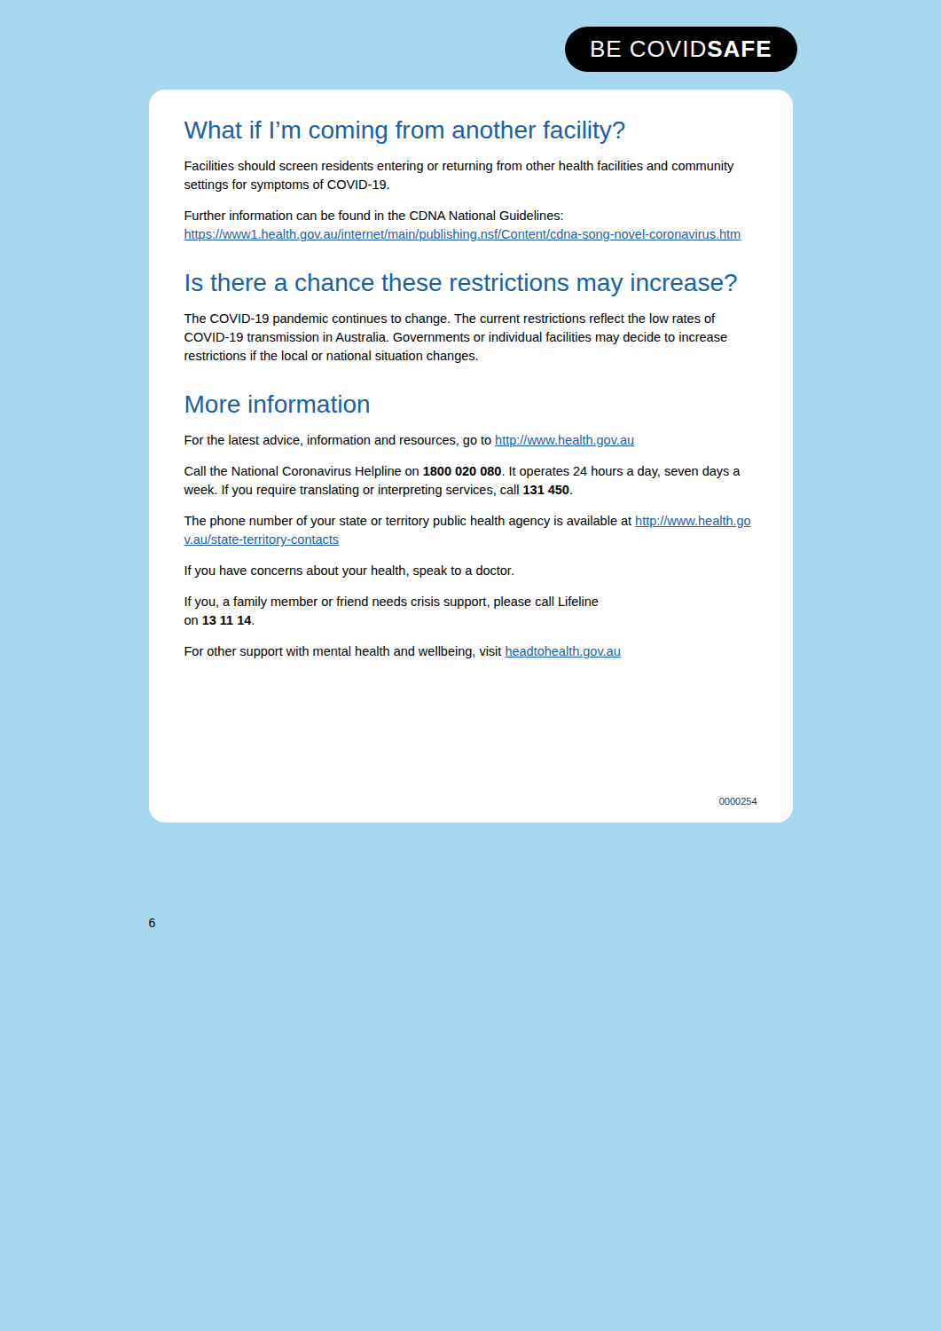BE COVIDSAFE
What if I’m coming from another facility?
Facilities should screen residents entering or returning from other health facilities and community settings for symptoms of COVID-19.
Further information can be found in the CDNA National Guidelines:
https://www1.health.gov.au/internet/main/publishing.nsf/Content/cdna-song-novel-coronavirus.htm
Is there a chance these restrictions may increase?
The COVID-19 pandemic continues to change. The current restrictions reflect the low rates of COVID-19 transmission in Australia. Governments or individual facilities may decide to increase restrictions if the local or national situation changes.
More information
For the latest advice, information and resources, go to http://www.health.gov.au
Call the National Coronavirus Helpline on 1800 020 080. It operates 24 hours a day, seven days a week. If you require translating or interpreting services, call 131 450.
The phone number of your state or territory public health agency is available at http://www.health.gov.au/state-territory-contacts
If you have concerns about your health, speak to a doctor.
If you, a family member or friend needs crisis support, please call Lifeline
on 13 11 14.
For other support with mental health and wellbeing, visit headtohealth.gov.au
0000254
6